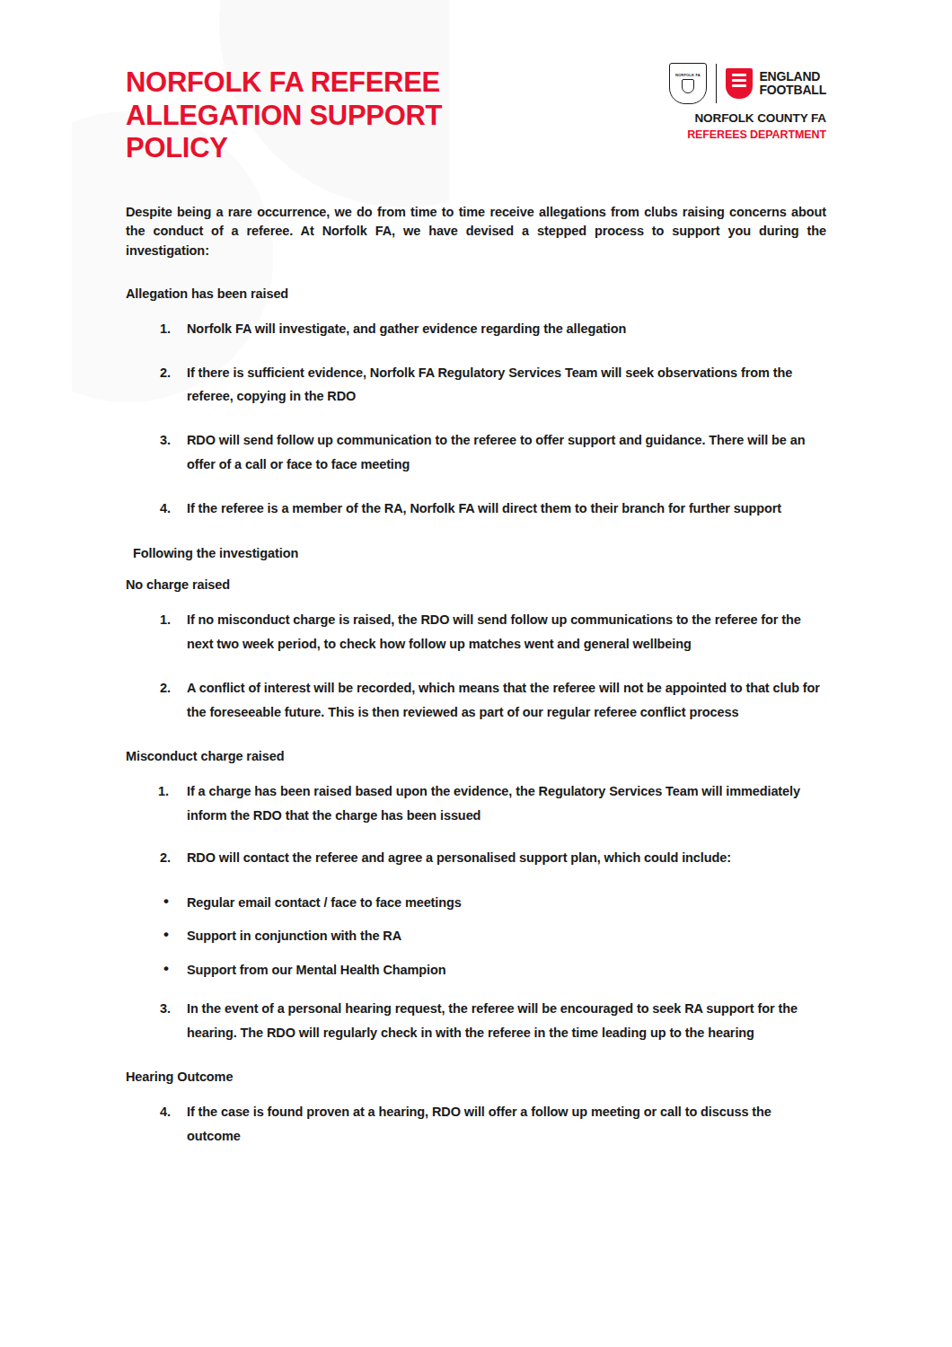Norfolk FA Referee Allegation Support Policy
NORFOLK FA
ENGLAND
FOOTBALL
NORFOLK COUNTY FA
REFEREES DEPARTMENT
Despite being a rare occurrence, we do from time to time receive allegations from clubs raising concerns about the conduct of a referee. At Norfolk FA, we have devised a stepped process to support you during the investigation:
Allegation has been raised
Norfolk FA will investigate, and gather evidence regarding the allegation
If there is sufficient evidence, Norfolk FA Regulatory Services Team will seek observations from the referee, copying in the RDO
RDO will send follow up communication to the referee to offer support and guidance. There will be an offer of a call or face to face meeting
If the referee is a member of the RA, Norfolk FA will direct them to their branch for further support
Following the investigation
No charge raised
If no misconduct charge is raised, the RDO will send follow up communications to the referee for the next two week period, to check how follow up matches went and general wellbeing
A conflict of interest will be recorded, which means that the referee will not be appointed to that club for the foreseeable future. This is then reviewed as part of our regular referee conflict process
Misconduct charge raised
If a charge has been raised based upon the evidence, the Regulatory Services Team will immediately inform the RDO that the charge has been issued
RDO will contact the referee and agree a personalised support plan, which could include:
Regular email contact / face to face meetings
Support in conjunction with the RA
Support from our Mental Health Champion
In the event of a personal hearing request, the referee will be encouraged to seek RA support for the hearing. The RDO will regularly check in with the referee in the time leading up to the hearing
Hearing Outcome
If the case is found proven at a hearing, RDO will offer a follow up meeting or call to discuss the outcome